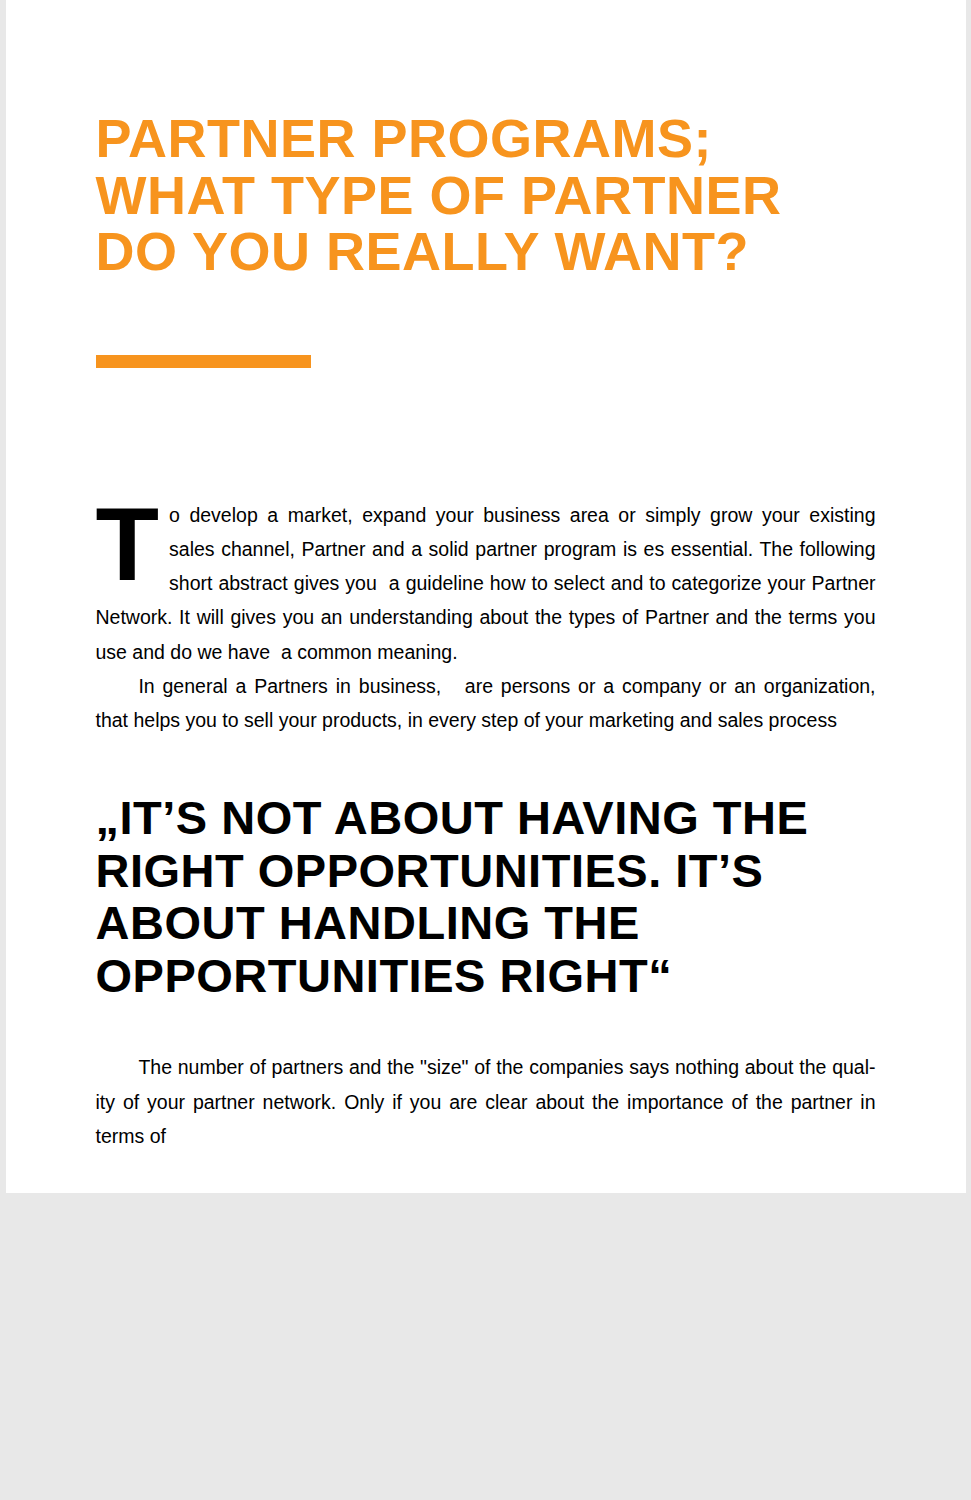Partner Programs;
What type of Partner do you really want?
To develop a market, expand your business area or simply grow your existing sales channel, Partner and a solid partner program is es essential. The following short abstract gives you a guideline how to select and to categorize your Partner Network. It will gives you an understanding about the types of Partner and the terms you use and do we have a common meaning.
In general a Partners in business, are persons or a company or an organization, that helps you to sell your products, in every step of your marketing and sales process
„It’s not about having the right opportunities. It’s about handling the opportunities right“
The number of partners and the "size" of the companies says nothing about the quality of your partner network. Only if you are clear about the importance of the partner in terms of